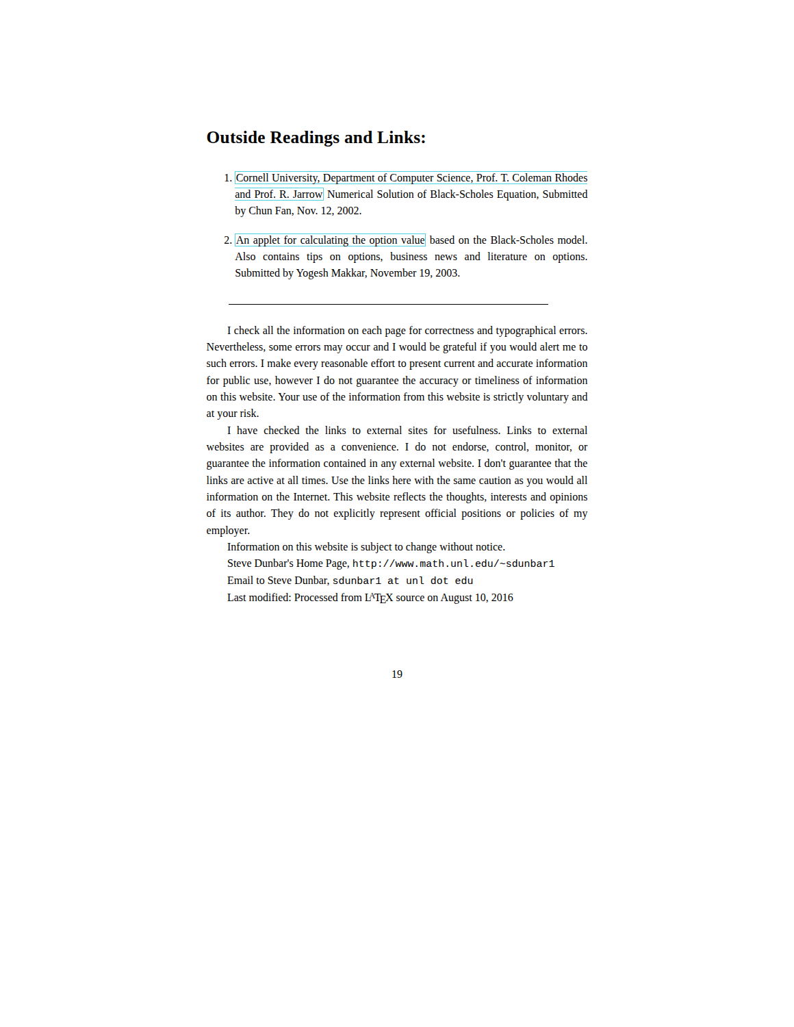Outside Readings and Links:
Cornell University, Department of Computer Science, Prof. T. Coleman Rhodes and Prof. R. Jarrow Numerical Solution of Black-Scholes Equation, Submitted by Chun Fan, Nov. 12, 2002.
An applet for calculating the option value based on the Black-Scholes model. Also contains tips on options, business news and literature on options. Submitted by Yogesh Makkar, November 19, 2003.
I check all the information on each page for correctness and typographical errors. Nevertheless, some errors may occur and I would be grateful if you would alert me to such errors. I make every reasonable effort to present current and accurate information for public use, however I do not guarantee the accuracy or timeliness of information on this website. Your use of the information from this website is strictly voluntary and at your risk.
I have checked the links to external sites for usefulness. Links to external websites are provided as a convenience. I do not endorse, control, monitor, or guarantee the information contained in any external website. I don't guarantee that the links are active at all times. Use the links here with the same caution as you would all information on the Internet. This website reflects the thoughts, interests and opinions of its author. They do not explicitly represent official positions or policies of my employer.
Information on this website is subject to change without notice.
Steve Dunbar's Home Page, http://www.math.unl.edu/~sdunbar1
Email to Steve Dunbar, sdunbar1 at unl dot edu
Last modified: Processed from LATEX source on August 10, 2016
19